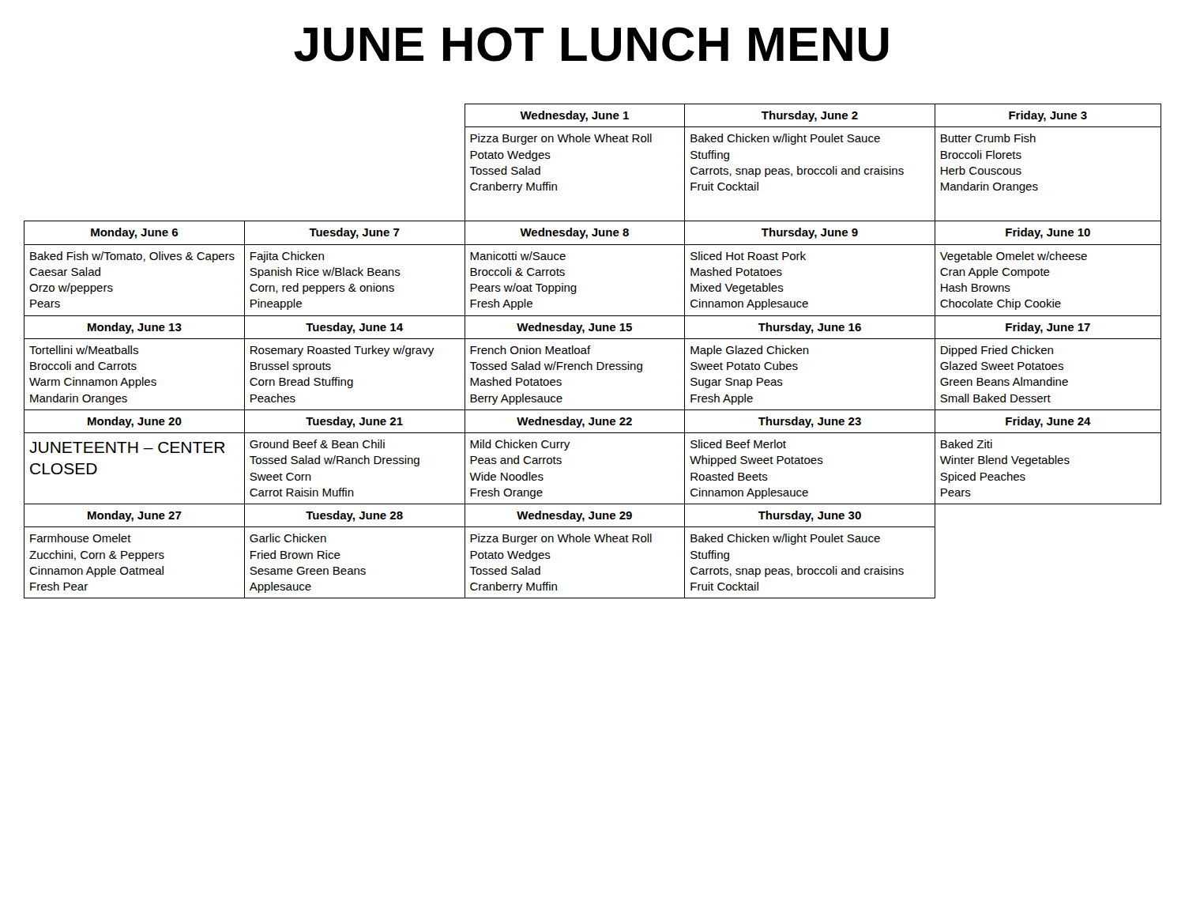JUNE HOT LUNCH MENU
| | | Wednesday, June 1 | Thursday, June 2 | Friday, June 3 |
| | | Pizza Burger on Whole Wheat Roll Potato Wedges Tossed Salad Cranberry Muffin | Baked Chicken w/light Poulet Sauce Stuffing Carrots, snap peas, broccoli and craisins Fruit Cocktail | Butter Crumb Fish Broccoli Florets Herb Couscous Mandarin Oranges |
| Monday, June 6 | Tuesday, June 7 | Wednesday, June 8 | Thursday, June 9 | Friday, June 10 |
| Baked Fish w/Tomato, Olives & Capers Caesar Salad Orzo w/peppers Pears | Fajita Chicken Spanish Rice w/Black Beans Corn, red peppers & onions Pineapple | Manicotti w/Sauce Broccoli & Carrots Pears w/oat Topping Fresh Apple | Sliced Hot Roast Pork Mashed Potatoes Mixed Vegetables Cinnamon Applesauce | Vegetable Omelet w/cheese Cran Apple Compote Hash Browns Chocolate Chip Cookie |
| Monday, June 13 | Tuesday, June 14 | Wednesday, June 15 | Thursday, June 16 | Friday, June 17 |
| Tortellini w/Meatballs Broccoli and Carrots Warm Cinnamon Apples Mandarin Oranges | Rosemary Roasted Turkey w/gravy Brussel sprouts Corn Bread Stuffing Peaches | French Onion Meatloaf Tossed Salad w/French Dressing Mashed Potatoes Berry Applesauce | Maple Glazed Chicken Sweet Potato Cubes Sugar Snap Peas Fresh Apple | Dipped Fried Chicken Glazed Sweet Potatoes Green Beans Almandine Small Baked Dessert |
| Monday, June 20 | Tuesday, June 21 | Wednesday, June 22 | Thursday, June 23 | Friday, June 24 |
| JUNETEENTH – CENTER CLOSED | Ground Beef & Bean Chili Tossed Salad w/Ranch Dressing Sweet Corn Carrot Raisin Muffin | Mild Chicken Curry Peas and Carrots Wide Noodles Fresh Orange | Sliced Beef Merlot Whipped Sweet Potatoes Roasted Beets Cinnamon Applesauce | Baked Ziti Winter Blend Vegetables Spiced Peaches Pears |
| Monday, June 27 | Tuesday, June 28 | Wednesday, June 29 | Thursday, June 30 | |
| Farmhouse Omelet Zucchini, Corn & Peppers Cinnamon Apple Oatmeal Fresh Pear | Garlic Chicken Fried Brown Rice Sesame Green Beans Applesauce | Pizza Burger on Whole Wheat Roll Potato Wedges Tossed Salad Cranberry Muffin | Baked Chicken w/light Poulet Sauce Stuffing Carrots, snap peas, broccoli and craisins Fruit Cocktail | |